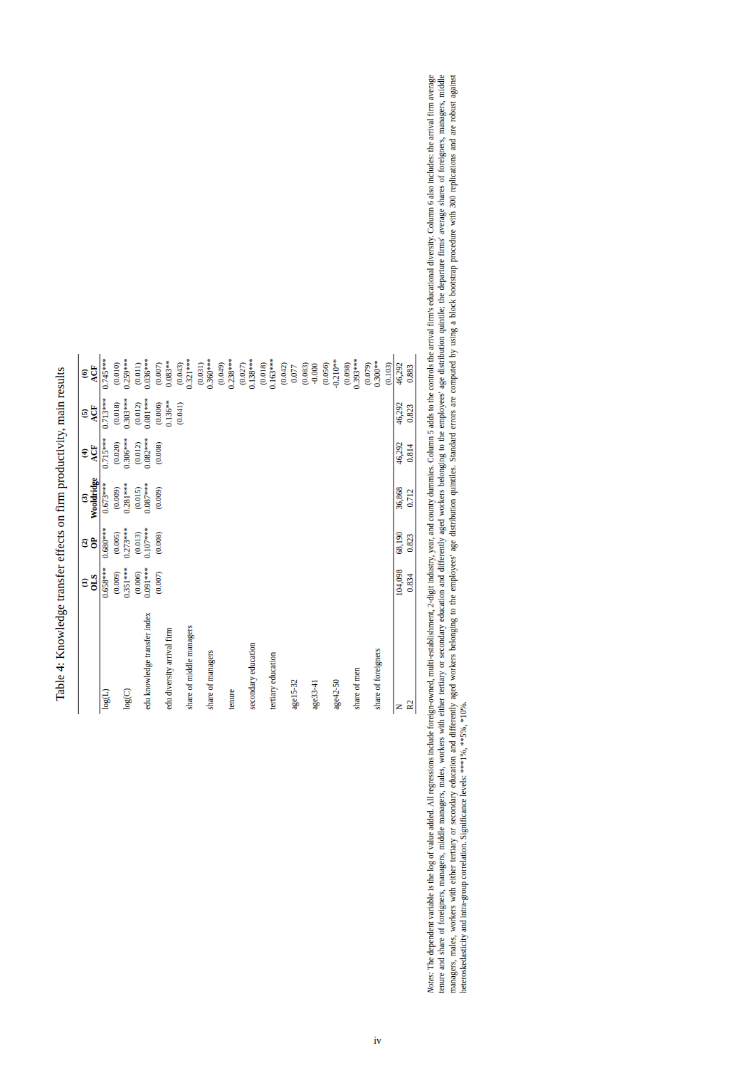Table 4: Knowledge transfer effects on firm productivity, main results
| | (1) | (2) | (3) | (4) | (5) | (6) |
| --- | --- | --- | --- | --- | --- | --- |
| | OLS | OP | Wooldridge | ACF | ACF | ACF |
| log(L) | 0.658*** | 0.680*** | 0.673*** | 0.715*** | 0.713*** | 0.745*** |
| | (0.009) | (0.005) | (0.009) | (0.020) | (0.018) | (0.010) |
| log(C) | 0.351*** | 0.273*** | 0.281*** | 0.306*** | 0.303*** | 0.259*** |
| | (0.006) | (0.013) | (0.015) | (0.012) | (0.012) | (0.011) |
| edu knowledge transfer index | 0.091*** | 0.107*** | 0.087*** | 0.082*** | 0.081*** | 0.036*** |
| | (0.007) | (0.008) | (0.009) | (0.008) | (0.006) | (0.007) |
| edu diversity arrival firm | | | | | 0.136** | 0.083** |
| | | | | | (0.041) | (0.043) |
| share of middle managers | | | | | | 0.321*** |
| | | | | | | (0.031) |
| share of managers | | | | | | 0.360*** |
| | | | | | | (0.049) |
| tenure | | | | | | 0.238*** |
| | | | | | | (0.027) |
| secondary education | | | | | | 0.138*** |
| | | | | | | (0.018) |
| tertiary education | | | | | | 0.163*** |
| | | | | | | (0.042) |
| age15-32 | | | | | | 0.077 |
| | | | | | | (0.083) |
| age33-41 | | | | | | -0.000 |
| | | | | | | (0.056) |
| age42-50 | | | | | | -0.210** |
| | | | | | | (0.098) |
| share of men | | | | | | 0.393*** |
| | | | | | | (0.079) |
| share of foreigners | | | | | | 0.300** |
| | | | | | | (0.103) |
| N | 104,098 | 68,190 | 36,868 | 46,292 | 46,292 | 46,292 |
| R2 | 0.834 | 0.823 | 0.712 | 0.814 | 0.823 | 0.883 |
Notes: The dependent variable is the log of value added. All regressions include foreign-owned, multi-establishment, 2-digit industry, year, and county dummies. Column 5 adds to the controls the arrival firm's educational diversity. Column 6 also includes: the arrival firm average tenure and share of foreigners, managers, middle managers, males, workers with either tertiary or secondary education and differently aged workers belonging to the employees' age distribution quintile; the departure firms' average shares of foreigners, managers, middle managers, males, workers with either tertiary or secondary education and differently aged workers belonging to the employees' age distribution quintiles. Standard errors are computed by using a block bootstrap procedure with 300 replications and are robust against heteroskedasticity and intra-group correlation. Significance levels: ***1%, **5%, *10%.
iv